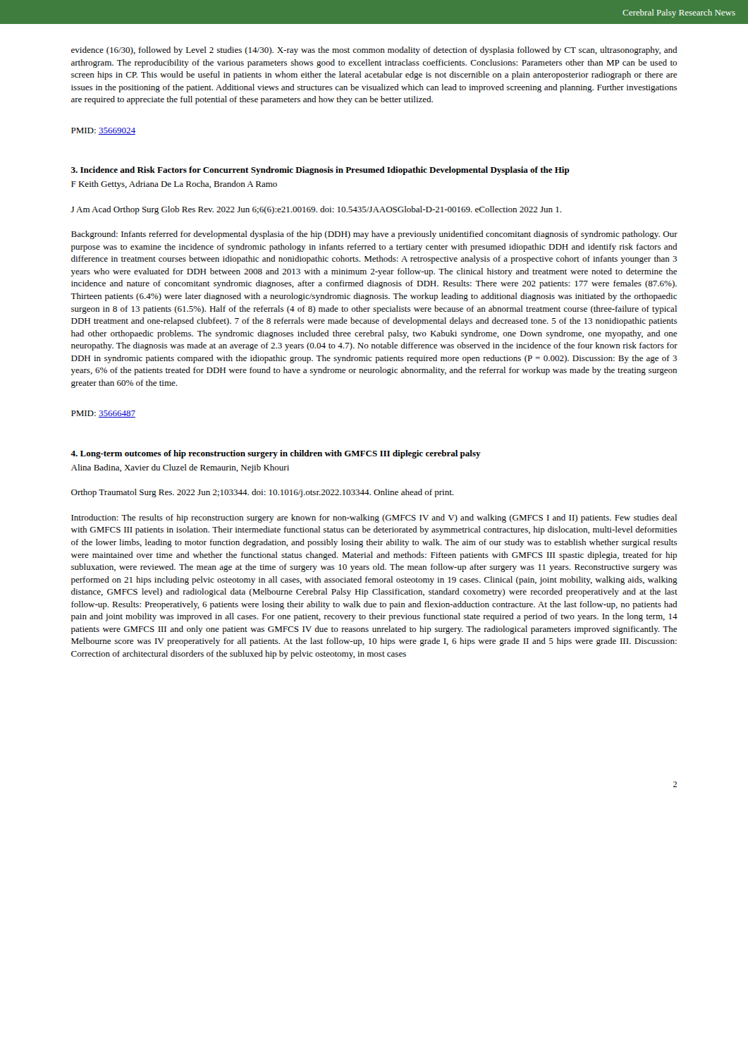Cerebral Palsy Research News
evidence (16/30), followed by Level 2 studies (14/30). X-ray was the most common modality of detection of dysplasia followed by CT scan, ultrasonography, and arthrogram. The reproducibility of the various parameters shows good to excellent intraclass coefficients. Conclusions: Parameters other than MP can be used to screen hips in CP. This would be useful in patients in whom either the lateral acetabular edge is not discernible on a plain anteroposterior radiograph or there are issues in the positioning of the patient. Additional views and structures can be visualized which can lead to improved screening and planning. Further investigations are required to appreciate the full potential of these parameters and how they can be better utilized.
PMID: 35669024
3. Incidence and Risk Factors for Concurrent Syndromic Diagnosis in Presumed Idiopathic Developmental Dysplasia of the Hip
F Keith Gettys, Adriana De La Rocha, Brandon A Ramo
J Am Acad Orthop Surg Glob Res Rev. 2022 Jun 6;6(6):e21.00169. doi: 10.5435/JAAOSGlobal-D-21-00169. eCollection 2022 Jun 1.
Background: Infants referred for developmental dysplasia of the hip (DDH) may have a previously unidentified concomitant diagnosis of syndromic pathology. Our purpose was to examine the incidence of syndromic pathology in infants referred to a tertiary center with presumed idiopathic DDH and identify risk factors and difference in treatment courses between idiopathic and nonidiopathic cohorts. Methods: A retrospective analysis of a prospective cohort of infants younger than 3 years who were evaluated for DDH between 2008 and 2013 with a minimum 2-year follow-up. The clinical history and treatment were noted to determine the incidence and nature of concomitant syndromic diagnoses, after a confirmed diagnosis of DDH. Results: There were 202 patients: 177 were females (87.6%). Thirteen patients (6.4%) were later diagnosed with a neurologic/syndromic diagnosis. The workup leading to additional diagnosis was initiated by the orthopaedic surgeon in 8 of 13 patients (61.5%). Half of the referrals (4 of 8) made to other specialists were because of an abnormal treatment course (three-failure of typical DDH treatment and one-relapsed clubfeet). 7 of the 8 referrals were made because of developmental delays and decreased tone. 5 of the 13 nonidiopathic patients had other orthopaedic problems. The syndromic diagnoses included three cerebral palsy, two Kabuki syndrome, one Down syndrome, one myopathy, and one neuropathy. The diagnosis was made at an average of 2.3 years (0.04 to 4.7). No notable difference was observed in the incidence of the four known risk factors for DDH in syndromic patients compared with the idiopathic group. The syndromic patients required more open reductions (P = 0.002). Discussion: By the age of 3 years, 6% of the patients treated for DDH were found to have a syndrome or neurologic abnormality, and the referral for workup was made by the treating surgeon greater than 60% of the time.
PMID: 35666487
4. Long-term outcomes of hip reconstruction surgery in children with GMFCS III diplegic cerebral palsy
Alina Badina, Xavier du Cluzel de Remaurin, Nejib Khouri
Orthop Traumatol Surg Res. 2022 Jun 2;103344. doi: 10.1016/j.otsr.2022.103344. Online ahead of print.
Introduction: The results of hip reconstruction surgery are known for non-walking (GMFCS IV and V) and walking (GMFCS I and II) patients. Few studies deal with GMFCS III patients in isolation. Their intermediate functional status can be deteriorated by asymmetrical contractures, hip dislocation, multi-level deformities of the lower limbs, leading to motor function degradation, and possibly losing their ability to walk. The aim of our study was to establish whether surgical results were maintained over time and whether the functional status changed. Material and methods: Fifteen patients with GMFCS III spastic diplegia, treated for hip subluxation, were reviewed. The mean age at the time of surgery was 10 years old. The mean follow-up after surgery was 11 years. Reconstructive surgery was performed on 21 hips including pelvic osteotomy in all cases, with associated femoral osteotomy in 19 cases. Clinical (pain, joint mobility, walking aids, walking distance, GMFCS level) and radiological data (Melbourne Cerebral Palsy Hip Classification, standard coxometry) were recorded preoperatively and at the last follow-up. Results: Preoperatively, 6 patients were losing their ability to walk due to pain and flexion-adduction contracture. At the last follow-up, no patients had pain and joint mobility was improved in all cases. For one patient, recovery to their previous functional state required a period of two years. In the long term, 14 patients were GMFCS III and only one patient was GMFCS IV due to reasons unrelated to hip surgery. The radiological parameters improved significantly. The Melbourne score was IV preoperatively for all patients. At the last follow-up, 10 hips were grade I, 6 hips were grade II and 5 hips were grade III. Discussion: Correction of architectural disorders of the subluxed hip by pelvic osteotomy, in most cases
2